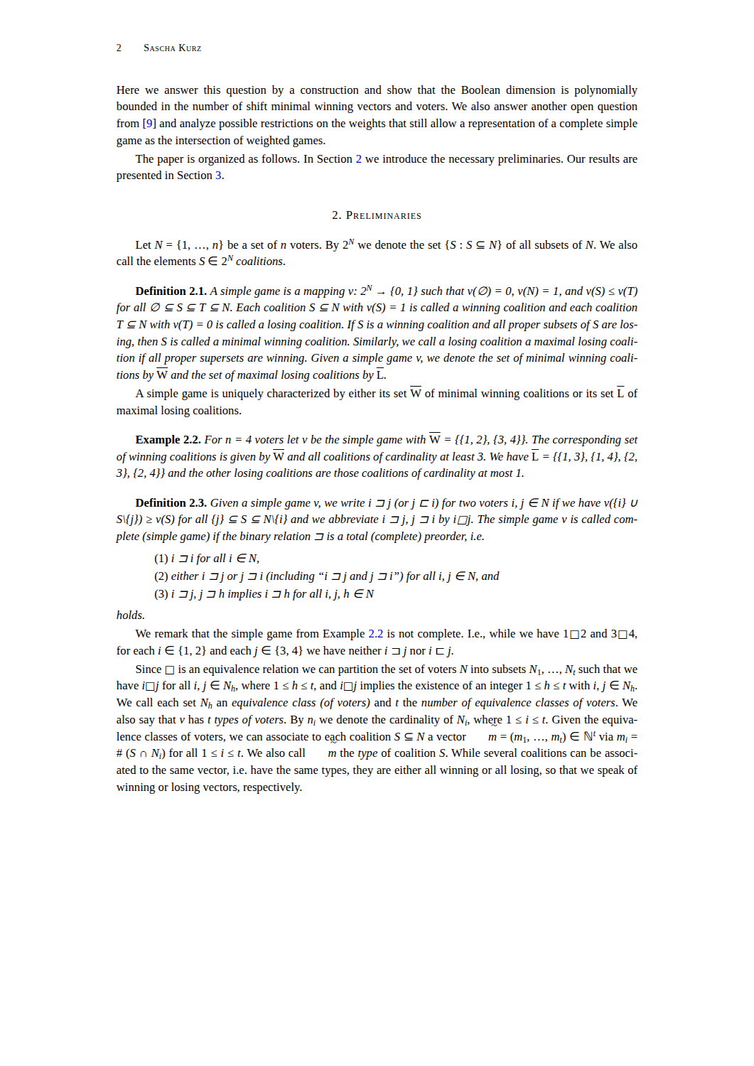2 Sascha Kurz
Here we answer this question by a construction and show that the Boolean dimension is polynomially bounded in the number of shift minimal winning vectors and voters. We also answer another open question from [9] and analyze possible restrictions on the weights that still allow a representation of a complete simple game as the intersection of weighted games.
The paper is organized as follows. In Section 2 we introduce the necessary preliminaries. Our results are presented in Section 3.
2. Preliminaries
Let N = {1, …, n} be a set of n voters. By 2N we denote the set {S : S ⊆ N} of all subsets of N. We also call the elements S ∈ 2N coalitions.
Definition 2.1. A simple game is a mapping v: 2N → {0, 1} such that v(∅) = 0, v(N) = 1, and v(S) ≤ v(T) for all ∅ ⊆ S ⊆ T ⊆ N. Each coalition S ⊆ N with v(S) = 1 is called a winning coalition and each coalition T ⊆ N with v(T) = 0 is called a losing coalition. If S is a winning coalition and all proper subsets of S are losing, then S is called a minimal winning coalition. Similarly, we call a losing coalition a maximal losing coalition if all proper supersets are winning. Given a simple game v, we denote the set of minimal winning coalitions by W and the set of maximal losing coalitions by L.
A simple game is uniquely characterized by either its set W of minimal winning coalitions or its set L of maximal losing coalitions.
Example 2.2. For n = 4 voters let v be the simple game with W = {{1, 2}, {3, 4}}. The corresponding set of winning coalitions is given by W and all coalitions of cardinality at least 3. We have L = {{1, 3}, {1, 4}, {2, 3}, {2, 4}} and the other losing coalitions are those coalitions of cardinality at most 1.
Definition 2.3. Given a simple game v, we write i ⊐ j (or j ⊏ i) for two voters i, j ∈ N if we have v({i} ∪ S\{j}) ≥ v(S) for all {j} ⊆ S ⊆ N\{i} and we abbreviate i ⊐ j, j ⊐ i by i□j. The simple game v is called complete (simple game) if the binary relation ⊐ is a total (complete) preorder, i.e.
(1) i ⊐ i for all i ∈ N,
(2) either i ⊐ j or j ⊐ i (including “i ⊐ j and j ⊐ i”) for all i, j ∈ N, and
(3) i ⊐ j, j ⊐ h implies i ⊐ h for all i, j, h ∈ N
holds.
We remark that the simple game from Example 2.2 is not complete. I.e., while we have 1□2 and 3□4, for each i ∈ {1, 2} and each j ∈ {3, 4} we have neither i ⊐ j nor i ⊏ j.
Since □ is an equivalence relation we can partition the set of voters N into subsets N1, …, Nt such that we have i□j for all i, j ∈ Nh, where 1 ≤ h ≤ t, and i□j implies the existence of an integer 1 ≤ h ≤ t with i, j ∈ Nh. We call each set Nh an equivalence class (of voters) and t the number of equivalence classes of voters. We also say that v has t types of voters. By ni we denote the cardinality of Ni, where 1 ≤ i ≤ t. Given the equivalence classes of voters, we can associate to each coalition S ⊆ N a vector m = (m1, …, mt) ∈ ℕt via mi = # (S ∩ Ni) for all 1 ≤ i ≤ t. We also call m the type of coalition S. While several coalitions can be associated to the same vector, i.e. have the same types, they are either all winning or all losing, so that we speak of winning or losing vectors, respectively.